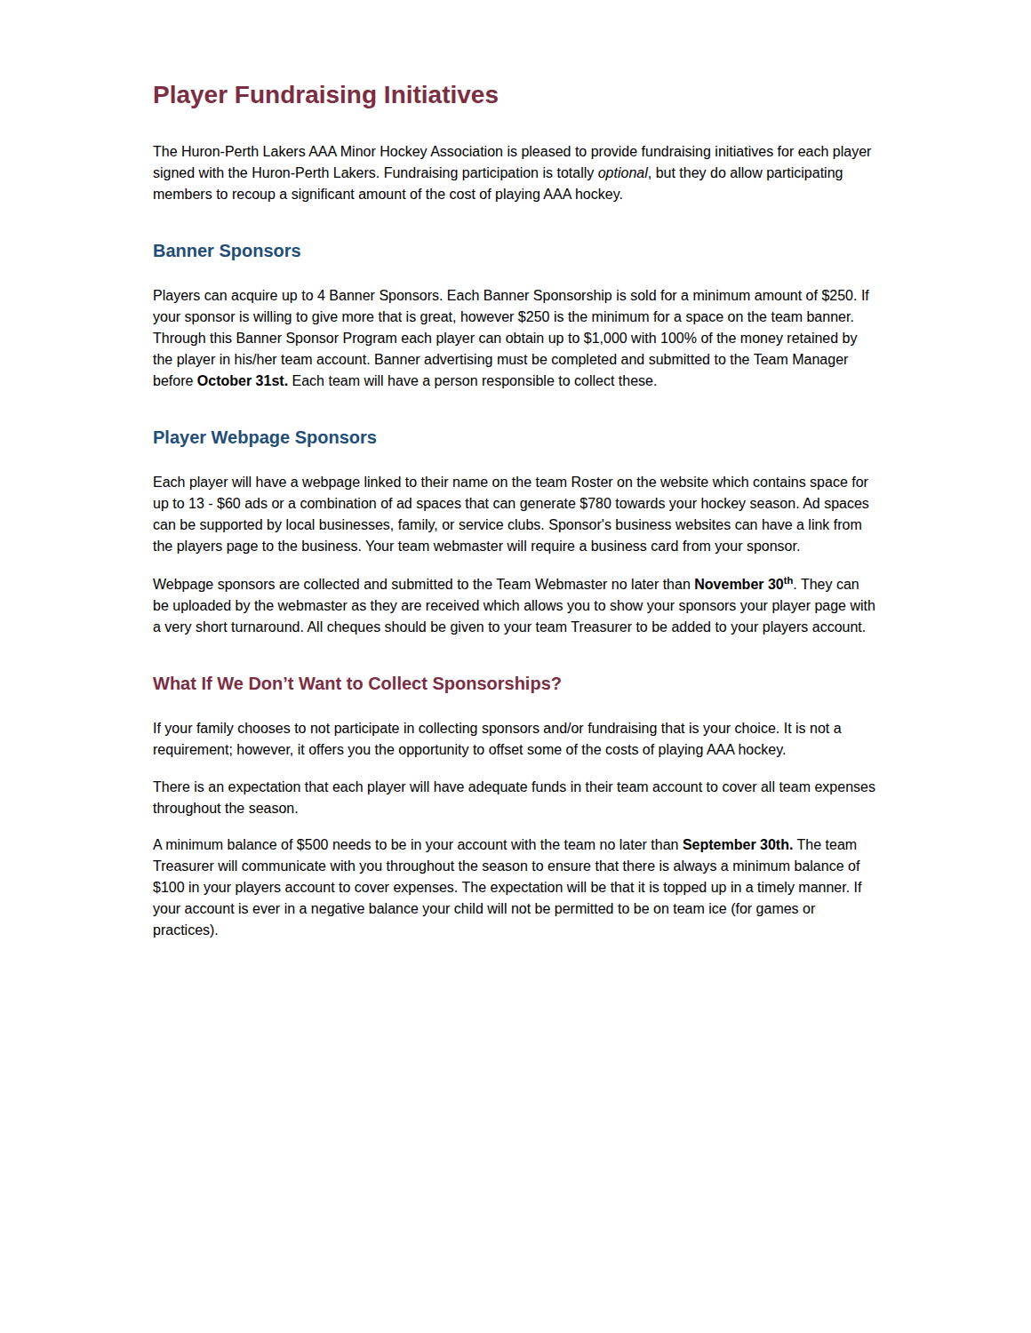Player Fundraising Initiatives
The Huron-Perth Lakers AAA Minor Hockey Association is pleased to provide fundraising initiatives for each player signed with the Huron-Perth Lakers. Fundraising participation is totally optional, but they do allow participating members to recoup a significant amount of the cost of playing AAA hockey.
Banner Sponsors
Players can acquire up to 4 Banner Sponsors. Each Banner Sponsorship is sold for a minimum amount of $250. If your sponsor is willing to give more that is great, however $250 is the minimum for a space on the team banner. Through this Banner Sponsor Program each player can obtain up to $1,000 with 100% of the money retained by the player in his/her team account. Banner advertising must be completed and submitted to the Team Manager before October 31st. Each team will have a person responsible to collect these.
Player Webpage Sponsors
Each player will have a webpage linked to their name on the team Roster on the website which contains space for up to 13 - $60 ads or a combination of ad spaces that can generate $780 towards your hockey season. Ad spaces can be supported by local businesses, family, or service clubs. Sponsor's business websites can have a link from the players page to the business. Your team webmaster will require a business card from your sponsor.
Webpage sponsors are collected and submitted to the Team Webmaster no later than November 30th. They can be uploaded by the webmaster as they are received which allows you to show your sponsors your player page with a very short turnaround. All cheques should be given to your team Treasurer to be added to your players account.
What If We Don’t Want to Collect Sponsorships?
If your family chooses to not participate in collecting sponsors and/or fundraising that is your choice. It is not a requirement; however, it offers you the opportunity to offset some of the costs of playing AAA hockey.
There is an expectation that each player will have adequate funds in their team account to cover all team expenses throughout the season.
A minimum balance of $500 needs to be in your account with the team no later than September 30th. The team Treasurer will communicate with you throughout the season to ensure that there is always a minimum balance of $100 in your players account to cover expenses. The expectation will be that it is topped up in a timely manner. If your account is ever in a negative balance your child will not be permitted to be on team ice (for games or practices).